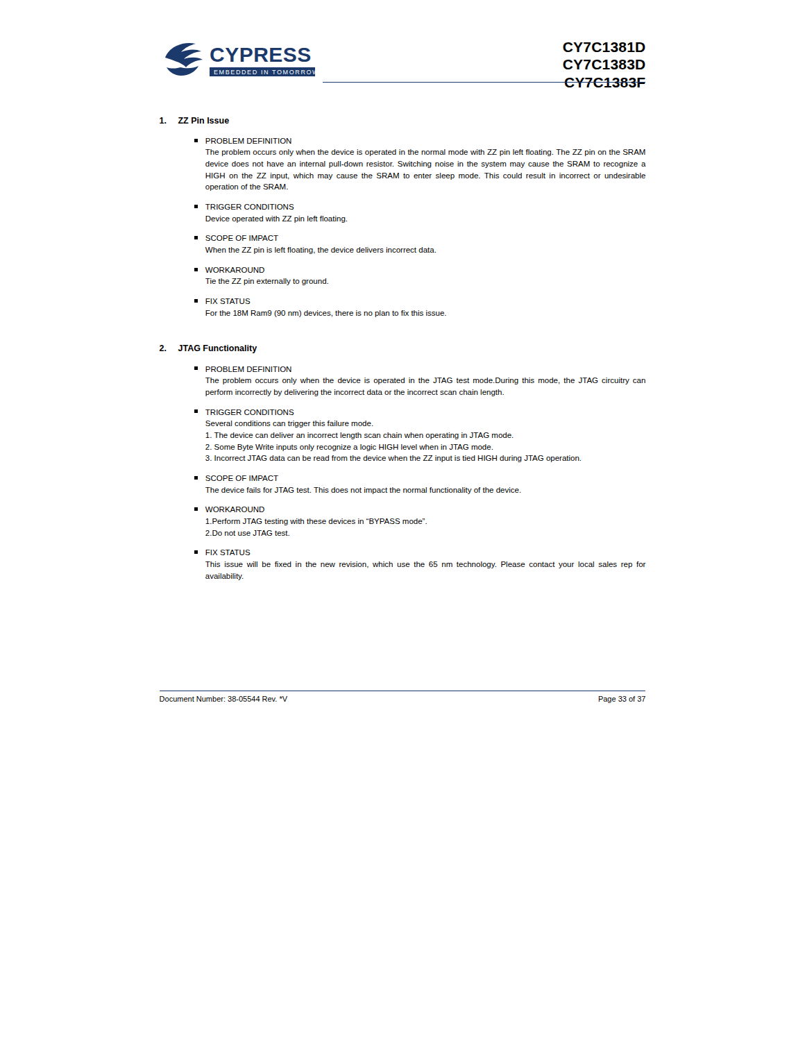CYPRESS EMBEDDED IN TOMORROW
CY7C1381D
CY7C1383D
CY7C1383F
ZZ Pin Issue
PROBLEM DEFINITION
The problem occurs only when the device is operated in the normal mode with ZZ pin left floating. The ZZ pin on the SRAM device does not have an internal pull-down resistor. Switching noise in the system may cause the SRAM to recognize a HIGH on the ZZ input, which may cause the SRAM to enter sleep mode. This could result in incorrect or undesirable operation of the SRAM.
TRIGGER CONDITIONS
Device operated with ZZ pin left floating.
SCOPE OF IMPACT
When the ZZ pin is left floating, the device delivers incorrect data.
WORKAROUND
Tie the ZZ pin externally to ground.
FIX STATUS
For the 18M Ram9 (90 nm) devices, there is no plan to fix this issue.
JTAG Functionality
PROBLEM DEFINITION
The problem occurs only when the device is operated in the JTAG test mode.During this mode, the JTAG circuitry can perform incorrectly by delivering the incorrect data or the incorrect scan chain length.
TRIGGER CONDITIONS
Several conditions can trigger this failure mode. 1. The device can deliver an incorrect length scan chain when operating in JTAG mode. 2. Some Byte Write inputs only recognize a logic HIGH level when in JTAG mode. 3. Incorrect JTAG data can be read from the device when the ZZ input is tied HIGH during JTAG operation.
SCOPE OF IMPACT
The device fails for JTAG test. This does not impact the normal functionality of the device.
WORKAROUND
1.Perform JTAG testing with these devices in “BYPASS mode”. 2.Do not use JTAG test.
FIX STATUS
This issue will be fixed in the new revision, which use the 65 nm technology. Please contact your local sales rep for availability.
Document Number: 38-05544 Rev. *V
Page 33 of 37